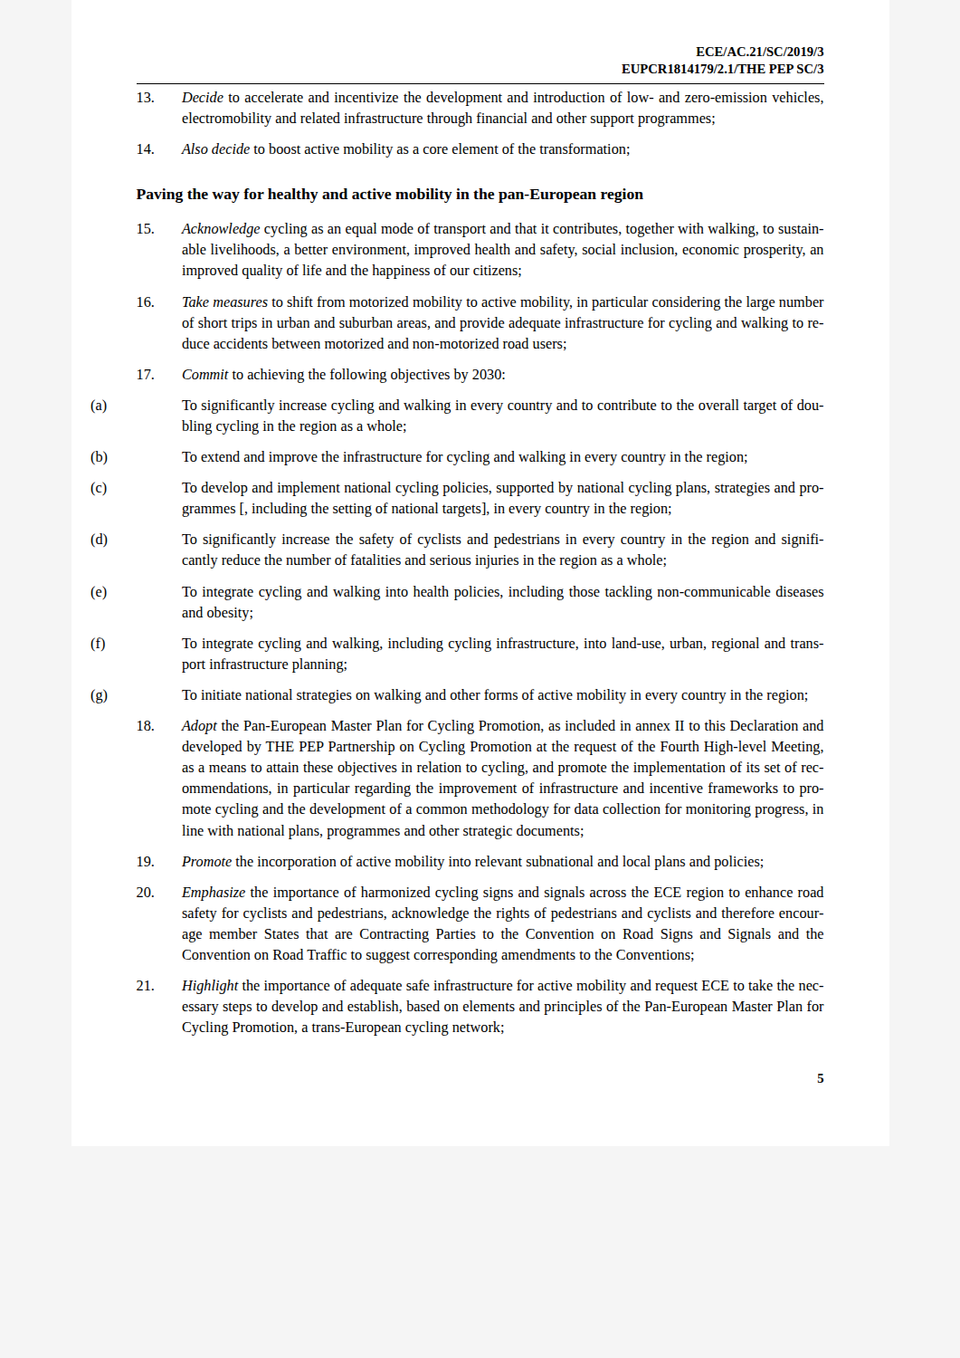ECE/AC.21/SC/2019/3
EUPCR1814179/2.1/THE PEP SC/3
13. Decide to accelerate and incentivize the development and introduction of low- and zero-emission vehicles, electromobility and related infrastructure through financial and other support programmes;
14. Also decide to boost active mobility as a core element of the transformation;
Paving the way for healthy and active mobility in the pan-European region
15. Acknowledge cycling as an equal mode of transport and that it contributes, together with walking, to sustainable livelihoods, a better environment, improved health and safety, social inclusion, economic prosperity, an improved quality of life and the happiness of our citizens;
16. Take measures to shift from motorized mobility to active mobility, in particular considering the large number of short trips in urban and suburban areas, and provide adequate infrastructure for cycling and walking to reduce accidents between motorized and non-motorized road users;
17. Commit to achieving the following objectives by 2030:
(a) To significantly increase cycling and walking in every country and to contribute to the overall target of doubling cycling in the region as a whole;
(b) To extend and improve the infrastructure for cycling and walking in every country in the region;
(c) To develop and implement national cycling policies, supported by national cycling plans, strategies and programmes [, including the setting of national targets], in every country in the region;
(d) To significantly increase the safety of cyclists and pedestrians in every country in the region and significantly reduce the number of fatalities and serious injuries in the region as a whole;
(e) To integrate cycling and walking into health policies, including those tackling non-communicable diseases and obesity;
(f) To integrate cycling and walking, including cycling infrastructure, into land-use, urban, regional and transport infrastructure planning;
(g) To initiate national strategies on walking and other forms of active mobility in every country in the region;
18. Adopt the Pan-European Master Plan for Cycling Promotion, as included in annex II to this Declaration and developed by THE PEP Partnership on Cycling Promotion at the request of the Fourth High-level Meeting, as a means to attain these objectives in relation to cycling, and promote the implementation of its set of recommendations, in particular regarding the improvement of infrastructure and incentive frameworks to promote cycling and the development of a common methodology for data collection for monitoring progress, in line with national plans, programmes and other strategic documents;
19. Promote the incorporation of active mobility into relevant subnational and local plans and policies;
20. Emphasize the importance of harmonized cycling signs and signals across the ECE region to enhance road safety for cyclists and pedestrians, acknowledge the rights of pedestrians and cyclists and therefore encourage member States that are Contracting Parties to the Convention on Road Signs and Signals and the Convention on Road Traffic to suggest corresponding amendments to the Conventions;
21. Highlight the importance of adequate safe infrastructure for active mobility and request ECE to take the necessary steps to develop and establish, based on elements and principles of the Pan-European Master Plan for Cycling Promotion, a trans-European cycling network;
5